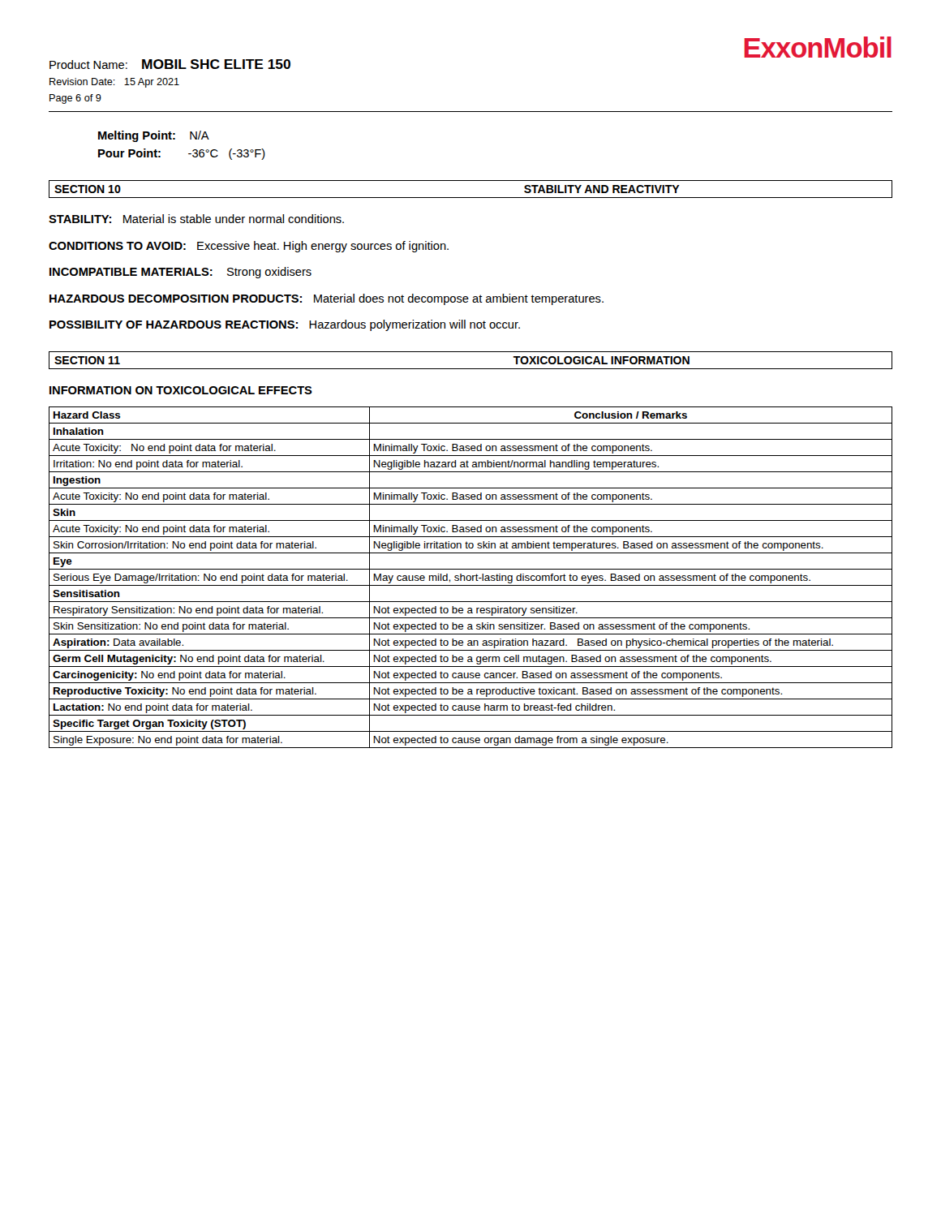ExxonMobil
Product Name: MOBIL SHC ELITE 150
Revision Date: 15 Apr 2021
Page 6 of 9
Melting Point: N/A
Pour Point: -36°C (-33°F)
SECTION 10
STABILITY AND REACTIVITY
STABILITY: Material is stable under normal conditions.
CONDITIONS TO AVOID: Excessive heat. High energy sources of ignition.
INCOMPATIBLE MATERIALS: Strong oxidisers
HAZARDOUS DECOMPOSITION PRODUCTS: Material does not decompose at ambient temperatures.
POSSIBILITY OF HAZARDOUS REACTIONS: Hazardous polymerization will not occur.
SECTION 11
TOXICOLOGICAL INFORMATION
INFORMATION ON TOXICOLOGICAL EFFECTS
| Hazard Class | Conclusion / Remarks |
| --- | --- |
| Inhalation | |
| Acute Toxicity: No end point data for material. | Minimally Toxic. Based on assessment of the components. |
| Irritation: No end point data for material. | Negligible hazard at ambient/normal handling temperatures. |
| Ingestion | |
| Acute Toxicity: No end point data for material. | Minimally Toxic. Based on assessment of the components. |
| Skin | |
| Acute Toxicity: No end point data for material. | Minimally Toxic. Based on assessment of the components. |
| Skin Corrosion/Irritation: No end point data for material. | Negligible irritation to skin at ambient temperatures. Based on assessment of the components. |
| Eye | |
| Serious Eye Damage/Irritation: No end point data for material. | May cause mild, short-lasting discomfort to eyes. Based on assessment of the components. |
| Sensitisation | |
| Respiratory Sensitization: No end point data for material. | Not expected to be a respiratory sensitizer. |
| Skin Sensitization: No end point data for material. | Not expected to be a skin sensitizer. Based on assessment of the components. |
| Aspiration: Data available. | Not expected to be an aspiration hazard. Based on physico-chemical properties of the material. |
| Germ Cell Mutagenicity: No end point data for material. | Not expected to be a germ cell mutagen. Based on assessment of the components. |
| Carcinogenicity: No end point data for material. | Not expected to cause cancer. Based on assessment of the components. |
| Reproductive Toxicity: No end point data for material. | Not expected to be a reproductive toxicant. Based on assessment of the components. |
| Lactation: No end point data for material. | Not expected to cause harm to breast-fed children. |
| Specific Target Organ Toxicity (STOT) | |
| Single Exposure: No end point data for material. | Not expected to cause organ damage from a single exposure. |